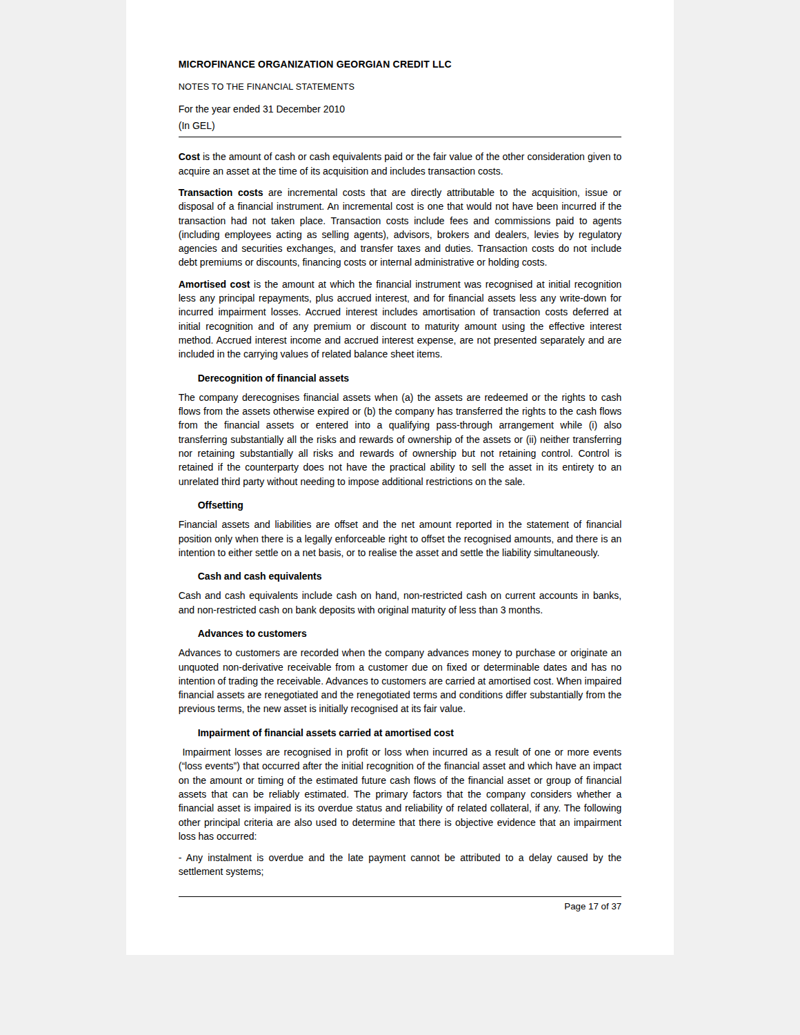MICROFINANCE ORGANIZATION GEORGIAN CREDIT LLC
NOTES TO THE FINANCIAL STATEMENTS
For the year ended 31 December 2010
(In GEL)
Cost is the amount of cash or cash equivalents paid or the fair value of the other consideration given to acquire an asset at the time of its acquisition and includes transaction costs.
Transaction costs are incremental costs that are directly attributable to the acquisition, issue or disposal of a financial instrument. An incremental cost is one that would not have been incurred if the transaction had not taken place. Transaction costs include fees and commissions paid to agents (including employees acting as selling agents), advisors, brokers and dealers, levies by regulatory agencies and securities exchanges, and transfer taxes and duties. Transaction costs do not include debt premiums or discounts, financing costs or internal administrative or holding costs.
Amortised cost is the amount at which the financial instrument was recognised at initial recognition less any principal repayments, plus accrued interest, and for financial assets less any write-down for incurred impairment losses. Accrued interest includes amortisation of transaction costs deferred at initial recognition and of any premium or discount to maturity amount using the effective interest method. Accrued interest income and accrued interest expense, are not presented separately and are included in the carrying values of related balance sheet items.
Derecognition of financial assets
The company derecognises financial assets when (a) the assets are redeemed or the rights to cash flows from the assets otherwise expired or (b) the company has transferred the rights to the cash flows from the financial assets or entered into a qualifying pass-through arrangement while (i) also transferring substantially all the risks and rewards of ownership of the assets or (ii) neither transferring nor retaining substantially all risks and rewards of ownership but not retaining control. Control is retained if the counterparty does not have the practical ability to sell the asset in its entirety to an unrelated third party without needing to impose additional restrictions on the sale.
Offsetting
Financial assets and liabilities are offset and the net amount reported in the statement of financial position only when there is a legally enforceable right to offset the recognised amounts, and there is an intention to either settle on a net basis, or to realise the asset and settle the liability simultaneously.
Cash and cash equivalents
Cash and cash equivalents include cash on hand, non-restricted cash on current accounts in banks, and non-restricted cash on bank deposits with original maturity of less than 3 months.
Advances to customers
Advances to customers are recorded when the company advances money to purchase or originate an unquoted non-derivative receivable from a customer due on fixed or determinable dates and has no intention of trading the receivable. Advances to customers are carried at amortised cost. When impaired financial assets are renegotiated and the renegotiated terms and conditions differ substantially from the previous terms, the new asset is initially recognised at its fair value.
Impairment of financial assets carried at amortised cost
Impairment losses are recognised in profit or loss when incurred as a result of one or more events (“loss events”) that occurred after the initial recognition of the financial asset and which have an impact on the amount or timing of the estimated future cash flows of the financial asset or group of financial assets that can be reliably estimated. The primary factors that the company considers whether a financial asset is impaired is its overdue status and reliability of related collateral, if any. The following other principal criteria are also used to determine that there is objective evidence that an impairment loss has occurred:
- Any instalment is overdue and the late payment cannot be attributed to a delay caused by the settlement systems;
Page 17 of 37